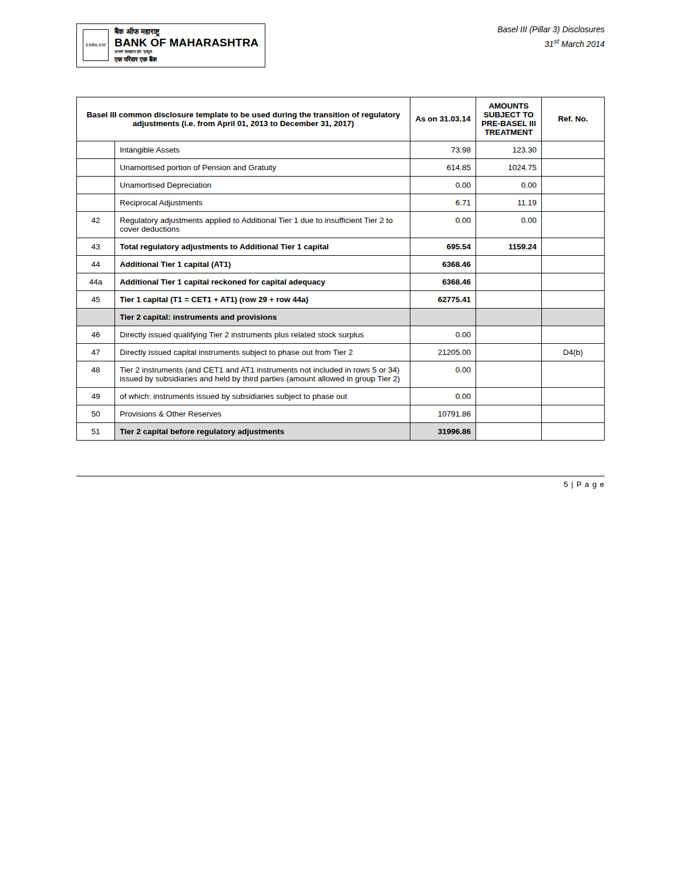EMBLEM
बैंक ऑफ महाराष्ट्र
BANK OF MAHARASHTRA
भारत सरकार का उद्यम
एक परिवार एक बैंक
Basel III (Pillar 3) Disclosures
31st March 2014
| Basel III common disclosure template to be used during the transition of regulatory adjustments (i.e. from April 01, 2013 to December 31, 2017) | As on 31.03.14 | AMOUNTS SUBJECT TO PRE-BASEL III TREATMENT | Ref. No. |
| --- | --- | --- | --- |
| | Intangible Assets | 73.98 | 123.30 | |
| | Unamortised portion of Pension and Gratuity | 614.85 | 1024.75 | |
| | Unamortised Depreciation | 0.00 | 0.00 | |
| | Reciprocal Adjustments | 6.71 | 11.19 | |
| 42 | Regulatory adjustments applied to Additional Tier 1 due to insufficient Tier 2 to cover deductions | 0.00 | 0.00 | |
| 43 | Total regulatory adjustments to Additional Tier 1 capital | 695.54 | 1159.24 | |
| 44 | Additional Tier 1 capital (AT1) | 6368.46 | | |
| 44a | Additional Tier 1 capital reckoned for capital adequacy | 6368.46 | | |
| 45 | Tier 1 capital (T1 = CET1 + AT1) (row 29 + row 44a) | 62775.41 | | |
| | Tier 2 capital: instruments and provisions | | | |
| 46 | Directly issued qualifying Tier 2 instruments plus related stock surplus | 0.00 | | |
| 47 | Directly issued capital instruments subject to phase out from Tier 2 | 21205.00 | | D4(b) |
| 48 | Tier 2 instruments (and CET1 and AT1 instruments not included in rows 5 or 34) issued by subsidiaries and held by third parties (amount allowed in group Tier 2) | 0.00 | | |
| 49 | of which: instruments issued by subsidiaries subject to phase out | 0.00 | | |
| 50 | Provisions & Other Reserves | 10791.86 | | |
| 51 | Tier 2 capital before regulatory adjustments | 31996.86 | | |
5 | P a g e